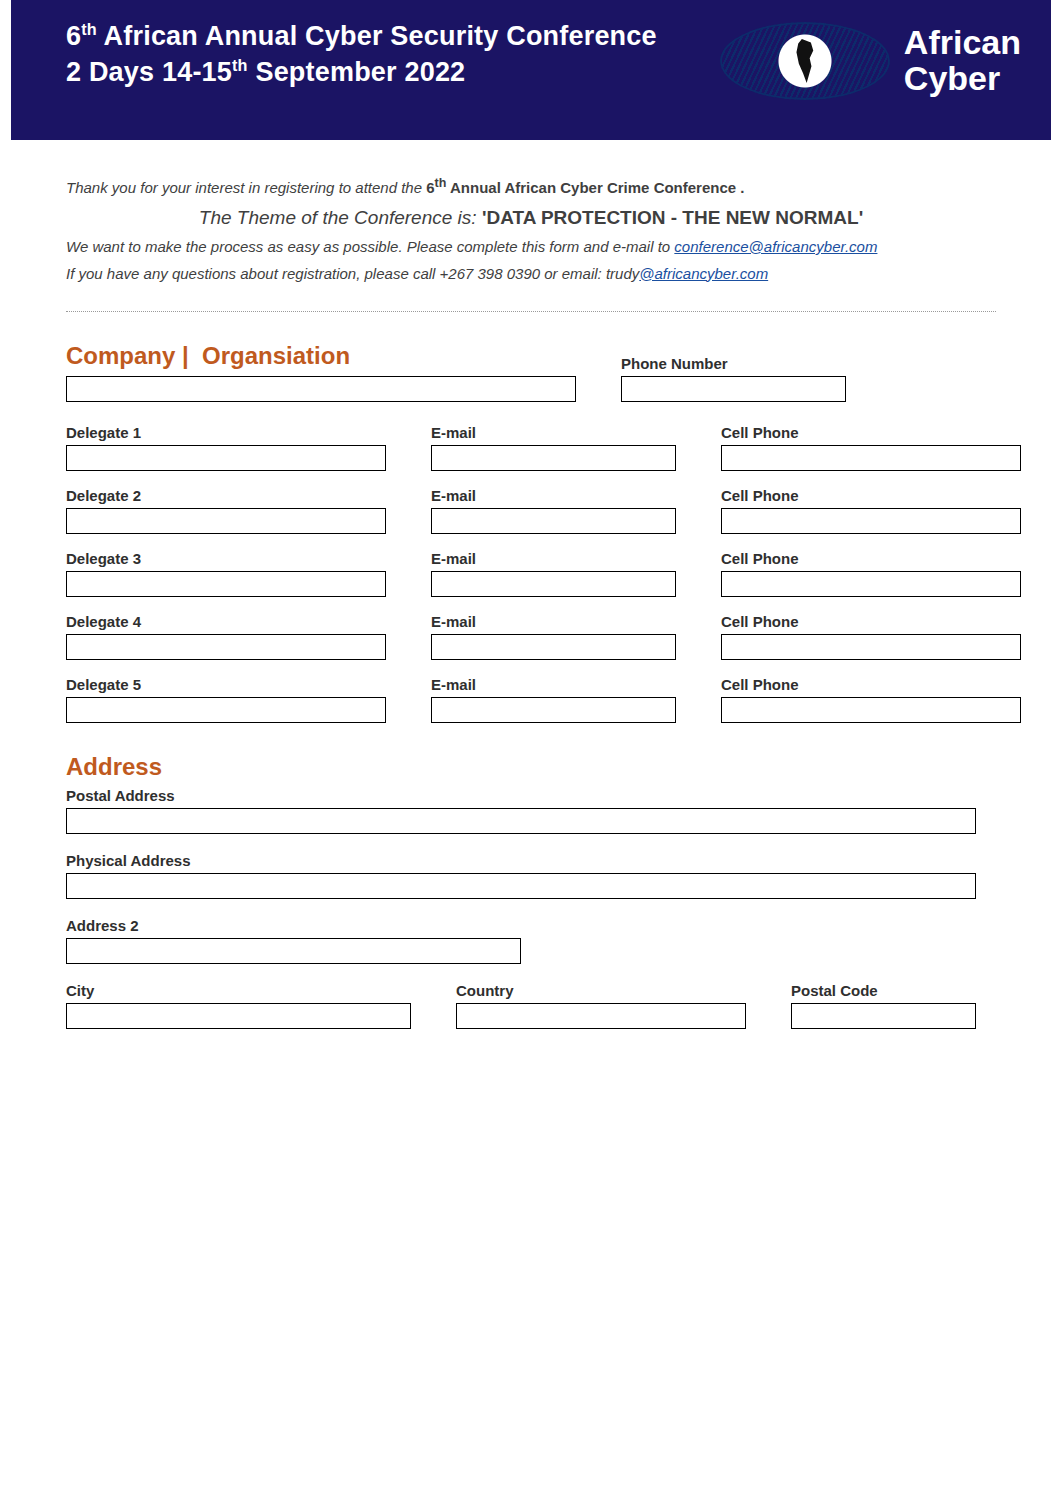6th African Annual Cyber Security Conference
2 Days 14-15th September 2022
African
Cyber
Thank you for your interest in registering to attend the 6th Annual African Cyber Crime Conference .
The Theme of the Conference is: 'DATA PROTECTION - THE NEW NORMAL'
We want to make the process as easy as possible. Please complete this form and e-mail to conference@africancyber.com
If you have any questions about registration, please call +267 398 0390 or email: trudy@africancyber.com
Company | Organsiation
Phone Number
Delegate 1
E-mail
Cell Phone
Delegate 2
E-mail
Cell Phone
Delegate 3
E-mail
Cell Phone
Delegate 4
E-mail
Cell Phone
Delegate 5
E-mail
Cell Phone
Address
Postal Address
Physical Address
Address 2
City
Country
Postal Code